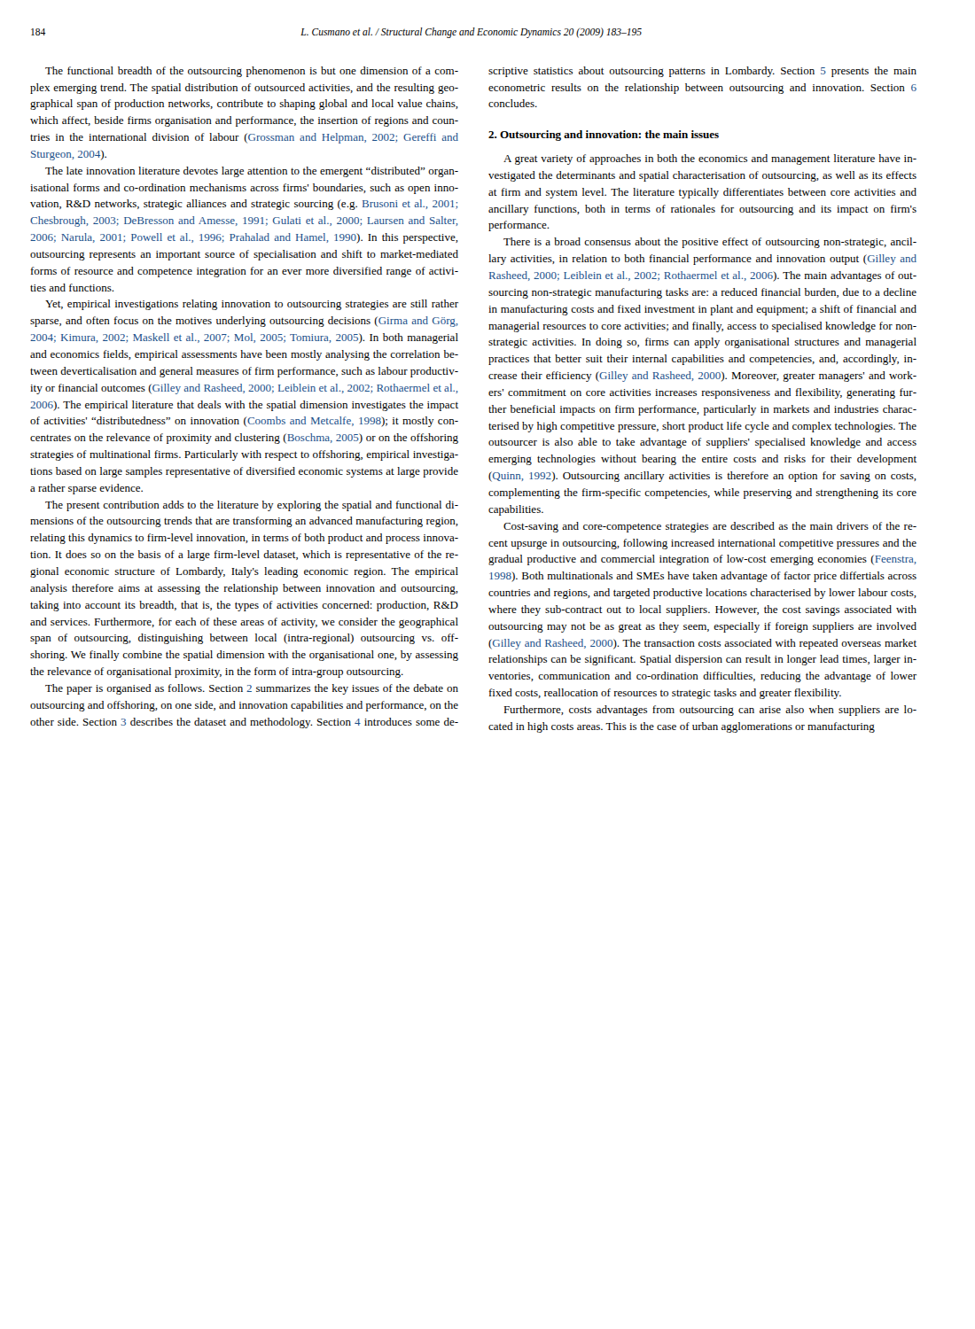184 L. Cusmano et al. / Structural Change and Economic Dynamics 20 (2009) 183–195
The functional breadth of the outsourcing phenomenon is but one dimension of a complex emerging trend. The spatial distribution of outsourced activities, and the resulting geographical span of production networks, contribute to shaping global and local value chains, which affect, beside firms organisation and performance, the insertion of regions and countries in the international division of labour (Grossman and Helpman, 2002; Gereffi and Sturgeon, 2004).
The late innovation literature devotes large attention to the emergent “distributed” organisational forms and co-ordination mechanisms across firms' boundaries, such as open innovation, R&D networks, strategic alliances and strategic sourcing (e.g. Brusoni et al., 2001; Chesbrough, 2003; DeBresson and Amesse, 1991; Gulati et al., 2000; Laursen and Salter, 2006; Narula, 2001; Powell et al., 1996; Prahalad and Hamel, 1990). In this perspective, outsourcing represents an important source of specialisation and shift to market-mediated forms of resource and competence integration for an ever more diversified range of activities and functions.
Yet, empirical investigations relating innovation to outsourcing strategies are still rather sparse, and often focus on the motives underlying outsourcing decisions (Girma and Görg, 2004; Kimura, 2002; Maskell et al., 2007; Mol, 2005; Tomiura, 2005). In both managerial and economics fields, empirical assessments have been mostly analysing the correlation between deverticalisation and general measures of firm performance, such as labour productivity or financial outcomes (Gilley and Rasheed, 2000; Leiblein et al., 2002; Rothaermel et al., 2006). The empirical literature that deals with the spatial dimension investigates the impact of activities' “distributedness” on innovation (Coombs and Metcalfe, 1998); it mostly concentrates on the relevance of proximity and clustering (Boschma, 2005) or on the offshoring strategies of multinational firms. Particularly with respect to offshoring, empirical investigations based on large samples representative of diversified economic systems at large provide a rather sparse evidence.
The present contribution adds to the literature by exploring the spatial and functional dimensions of the outsourcing trends that are transforming an advanced manufacturing region, relating this dynamics to firm-level innovation, in terms of both product and process innovation. It does so on the basis of a large firm-level dataset, which is representative of the regional economic structure of Lombardy, Italy's leading economic region. The empirical analysis therefore aims at assessing the relationship between innovation and outsourcing, taking into account its breadth, that is, the types of activities concerned: production, R&D and services. Furthermore, for each of these areas of activity, we consider the geographical span of outsourcing, distinguishing between local (intra-regional) outsourcing vs. offshoring. We finally combine the spatial dimension with the organisational one, by assessing the relevance of organisational proximity, in the form of intra-group outsourcing.
The paper is organised as follows. Section 2 summarizes the key issues of the debate on outsourcing and offshoring, on one side, and innovation capabilities and performance, on the other side. Section 3 describes the dataset and methodology. Section 4 introduces some descriptive statistics about outsourcing patterns in Lombardy. Section 5 presents the main econometric results on the relationship between outsourcing and innovation. Section 6 concludes.
2. Outsourcing and innovation: the main issues
A great variety of approaches in both the economics and management literature have investigated the determinants and spatial characterisation of outsourcing, as well as its effects at firm and system level. The literature typically differentiates between core activities and ancillary functions, both in terms of rationales for outsourcing and its impact on firm's performance.
There is a broad consensus about the positive effect of outsourcing non-strategic, ancillary activities, in relation to both financial performance and innovation output (Gilley and Rasheed, 2000; Leiblein et al., 2002; Rothaermel et al., 2006). The main advantages of outsourcing non-strategic manufacturing tasks are: a reduced financial burden, due to a decline in manufacturing costs and fixed investment in plant and equipment; a shift of financial and managerial resources to core activities; and finally, access to specialised knowledge for non-strategic activities. In doing so, firms can apply organisational structures and managerial practices that better suit their internal capabilities and competencies, and, accordingly, increase their efficiency (Gilley and Rasheed, 2000). Moreover, greater managers' and workers' commitment on core activities increases responsiveness and flexibility, generating further beneficial impacts on firm performance, particularly in markets and industries characterised by high competitive pressure, short product life cycle and complex technologies. The outsourcer is also able to take advantage of suppliers' specialised knowledge and access emerging technologies without bearing the entire costs and risks for their development (Quinn, 1992). Outsourcing ancillary activities is therefore an option for saving on costs, complementing the firm-specific competencies, while preserving and strengthening its core capabilities.
Cost-saving and core-competence strategies are described as the main drivers of the recent upsurge in outsourcing, following increased international competitive pressures and the gradual productive and commercial integration of low-cost emerging economies (Feenstra, 1998). Both multinationals and SMEs have taken advantage of factor price differtials across countries and regions, and targeted productive locations characterised by lower labour costs, where they sub-contract out to local suppliers. However, the cost savings associated with outsourcing may not be as great as they seem, especially if foreign suppliers are involved (Gilley and Rasheed, 2000). The transaction costs associated with repeated overseas market relationships can be significant. Spatial dispersion can result in longer lead times, larger inventories, communication and co-ordination difficulties, reducing the advantage of lower fixed costs, reallocation of resources to strategic tasks and greater flexibility.
Furthermore, costs advantages from outsourcing can arise also when suppliers are located in high costs areas. This is the case of urban agglomerations or manufacturing